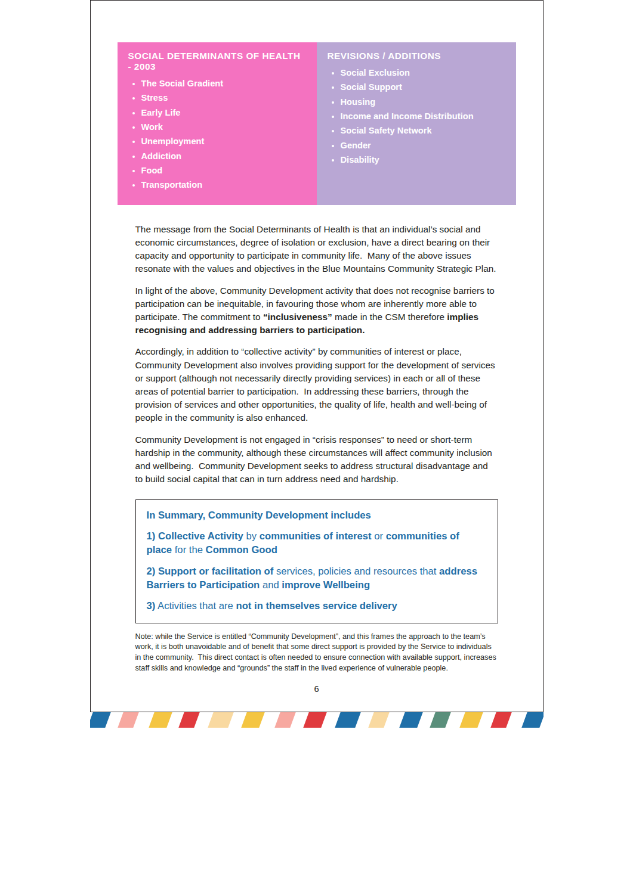| SOCIAL DETERMINANTS OF HEALTH - 2003 The Social Gradient Stress Early Life Work Unemployment Addiction Food Transportation | REVISIONS / ADDITIONS Social Exclusion Social Support Housing Income and Income Distribution Social Safety Network Gender Disability |
The message from the Social Determinants of Health is that an individual’s social and economic circumstances, degree of isolation or exclusion, have a direct bearing on their capacity and opportunity to participate in community life. Many of the above issues resonate with the values and objectives in the Blue Mountains Community Strategic Plan.
In light of the above, Community Development activity that does not recognise barriers to participation can be inequitable, in favouring those whom are inherently more able to participate. The commitment to “inclusiveness” made in the CSM therefore implies recognising and addressing barriers to participation.
Accordingly, in addition to “collective activity” by communities of interest or place, Community Development also involves providing support for the development of services or support (although not necessarily directly providing services) in each or all of these areas of potential barrier to participation. In addressing these barriers, through the provision of services and other opportunities, the quality of life, health and well-being of people in the community is also enhanced.
Community Development is not engaged in “crisis responses” to need or short-term hardship in the community, although these circumstances will affect community inclusion and wellbeing. Community Development seeks to address structural disadvantage and to build social capital that can in turn address need and hardship.
In Summary, Community Development includes
1) Collective Activity by communities of interest or communities of place for the Common Good
2) Support or facilitation of services, policies and resources that address Barriers to Participation and improve Wellbeing
3) Activities that are not in themselves service delivery
Note: while the Service is entitled “Community Development”, and this frames the approach to the team’s work, it is both unavoidable and of benefit that some direct support is provided by the Service to individuals in the community. This direct contact is often needed to ensure connection with available support, increases staff skills and knowledge and “grounds” the staff in the lived experience of vulnerable people.
6